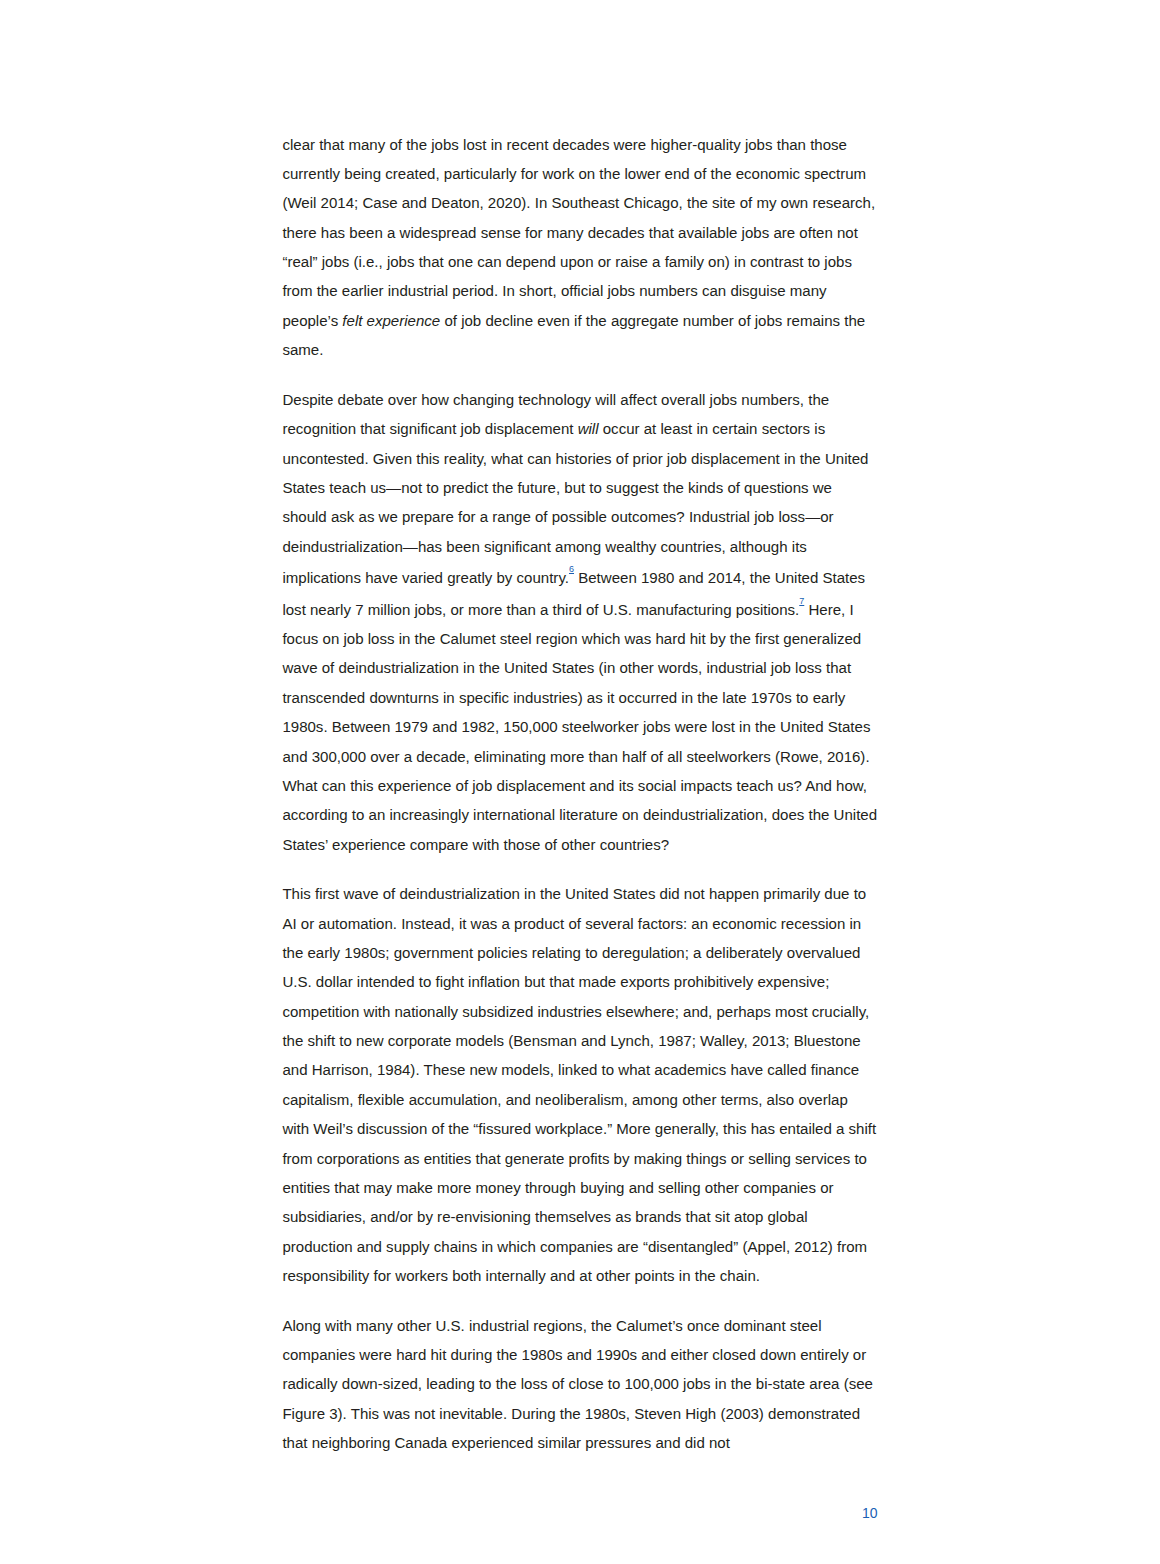clear that many of the jobs lost in recent decades were higher-quality jobs than those currently being created, particularly for work on the lower end of the economic spectrum (Weil 2014; Case and Deaton, 2020). In Southeast Chicago, the site of my own research, there has been a widespread sense for many decades that available jobs are often not “real” jobs (i.e., jobs that one can depend upon or raise a family on) in contrast to jobs from the earlier industrial period. In short, official jobs numbers can disguise many people’s felt experience of job decline even if the aggregate number of jobs remains the same.
Despite debate over how changing technology will affect overall jobs numbers, the recognition that significant job displacement will occur at least in certain sectors is uncontested. Given this reality, what can histories of prior job displacement in the United States teach us—not to predict the future, but to suggest the kinds of questions we should ask as we prepare for a range of possible outcomes? Industrial job loss—or deindustrialization—has been significant among wealthy countries, although its implications have varied greatly by country.6 Between 1980 and 2014, the United States lost nearly 7 million jobs, or more than a third of U.S. manufacturing positions.7 Here, I focus on job loss in the Calumet steel region which was hard hit by the first generalized wave of deindustrialization in the United States (in other words, industrial job loss that transcended downturns in specific industries) as it occurred in the late 1970s to early 1980s. Between 1979 and 1982, 150,000 steelworker jobs were lost in the United States and 300,000 over a decade, eliminating more than half of all steelworkers (Rowe, 2016). What can this experience of job displacement and its social impacts teach us? And how, according to an increasingly international literature on deindustrialization, does the United States’ experience compare with those of other countries?
This first wave of deindustrialization in the United States did not happen primarily due to AI or automation. Instead, it was a product of several factors: an economic recession in the early 1980s; government policies relating to deregulation; a deliberately overvalued U.S. dollar intended to fight inflation but that made exports prohibitively expensive; competition with nationally subsidized industries elsewhere; and, perhaps most crucially, the shift to new corporate models (Bensman and Lynch, 1987; Walley, 2013; Bluestone and Harrison, 1984). These new models, linked to what academics have called finance capitalism, flexible accumulation, and neoliberalism, among other terms, also overlap with Weil’s discussion of the “fissured workplace.” More generally, this has entailed a shift from corporations as entities that generate profits by making things or selling services to entities that may make more money through buying and selling other companies or subsidiaries, and/or by re-envisioning themselves as brands that sit atop global production and supply chains in which companies are “disentangled” (Appel, 2012) from responsibility for workers both internally and at other points in the chain.
Along with many other U.S. industrial regions, the Calumet’s once dominant steel companies were hard hit during the 1980s and 1990s and either closed down entirely or radically down-sized, leading to the loss of close to 100,000 jobs in the bi-state area (see Figure 3). This was not inevitable. During the 1980s, Steven High (2003) demonstrated that neighboring Canada experienced similar pressures and did not
10